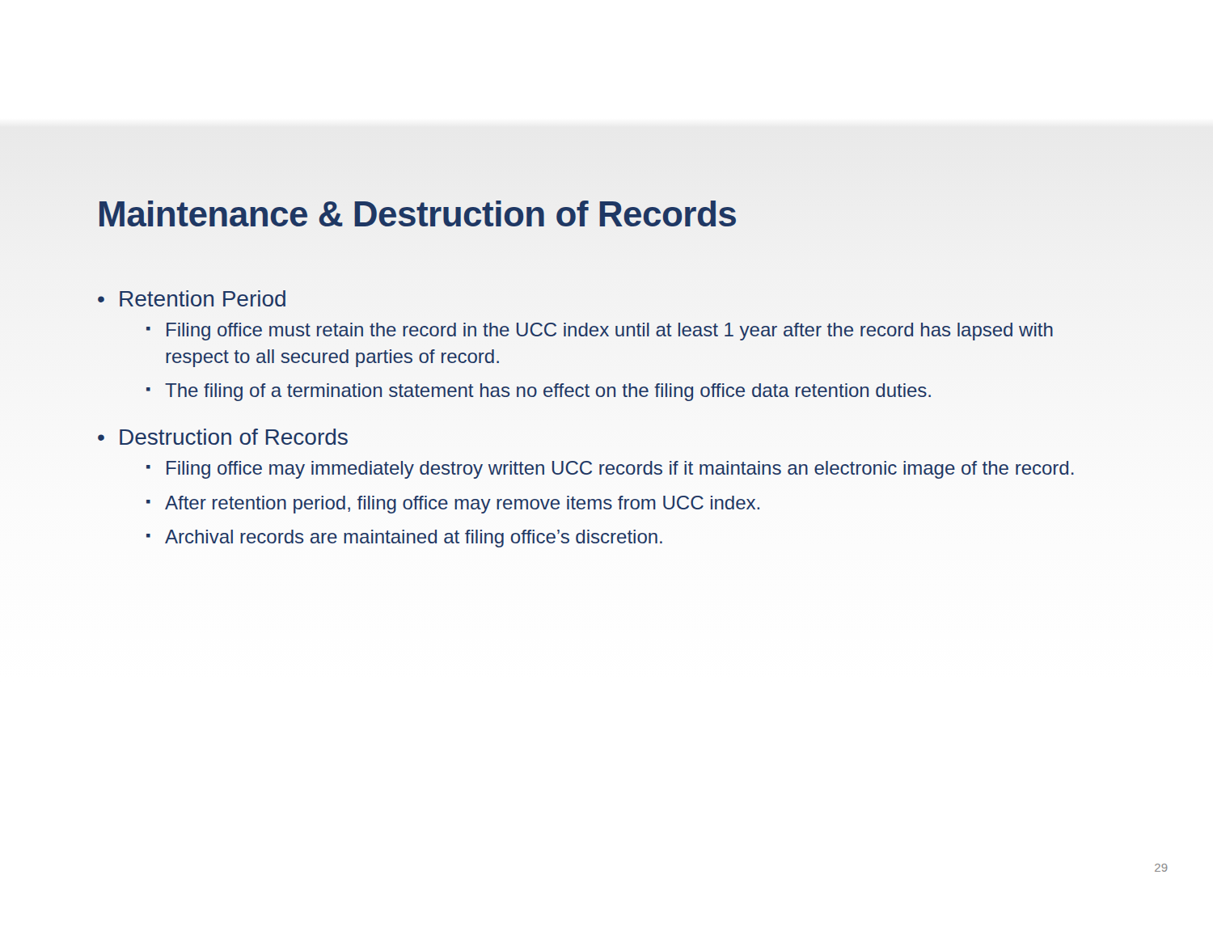Maintenance & Destruction of Records
Retention Period
Filing office must retain the record in the UCC index until at least 1 year after the record has lapsed with respect to all secured parties of record.
The filing of a termination statement has no effect on the filing office data retention duties.
Destruction of Records
Filing office may immediately destroy written UCC records if it maintains an electronic image of the record.
After retention period, filing office may remove items from UCC index.
Archival records are maintained at filing office’s discretion.
29